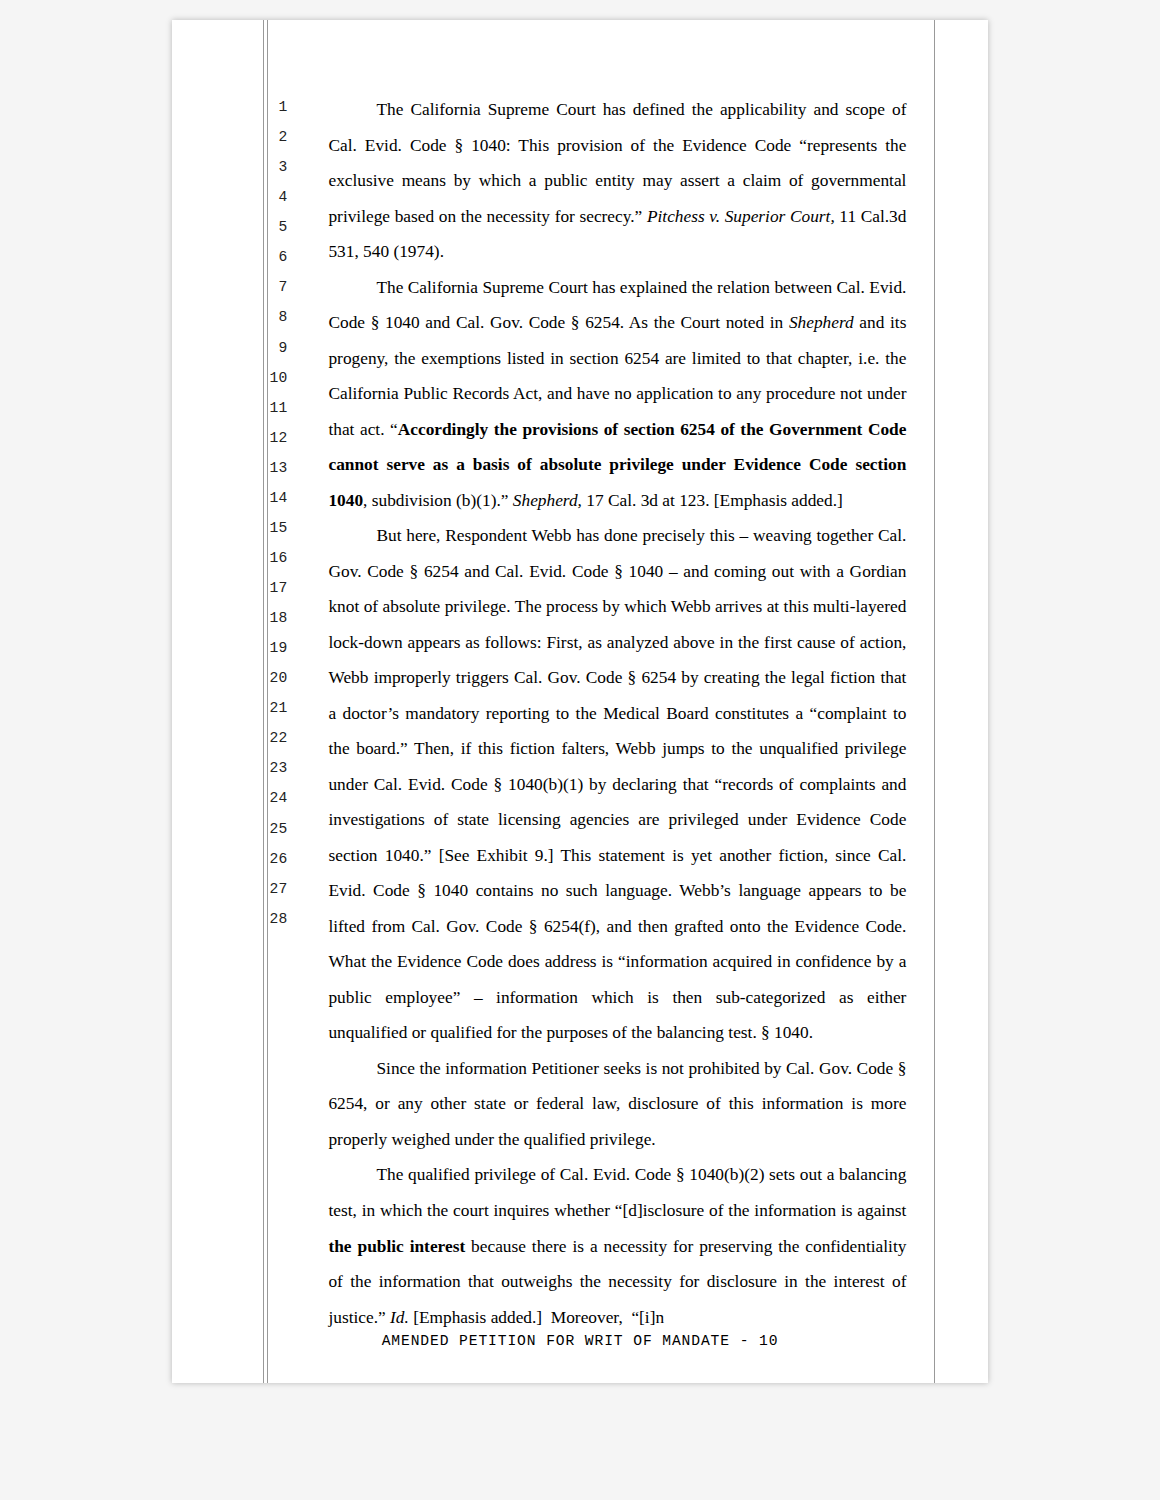1
2
3
4
5
6
7
8
9
10
11
12
13
14
15
16
17
18
19
20
21
22
23
24
25
26
27
28
The California Supreme Court has defined the applicability and scope of Cal. Evid. Code § 1040: This provision of the Evidence Code “represents the exclusive means by which a public entity may assert a claim of governmental privilege based on the necessity for secrecy.” Pitchess v. Superior Court, 11 Cal.3d 531, 540 (1974).
The California Supreme Court has explained the relation between Cal. Evid. Code § 1040 and Cal. Gov. Code § 6254. As the Court noted in Shepherd and its progeny, the exemptions listed in section 6254 are limited to that chapter, i.e. the California Public Records Act, and have no application to any procedure not under that act. “Accordingly the provisions of section 6254 of the Government Code cannot serve as a basis of absolute privilege under Evidence Code section 1040, subdivision (b)(1).” Shepherd, 17 Cal. 3d at 123. [Emphasis added.]
But here, Respondent Webb has done precisely this – weaving together Cal. Gov. Code § 6254 and Cal. Evid. Code § 1040 – and coming out with a Gordian knot of absolute privilege. The process by which Webb arrives at this multi-layered lock-down appears as follows: First, as analyzed above in the first cause of action, Webb improperly triggers Cal. Gov. Code § 6254 by creating the legal fiction that a doctor’s mandatory reporting to the Medical Board constitutes a “complaint to the board.” Then, if this fiction falters, Webb jumps to the unqualified privilege under Cal. Evid. Code § 1040(b)(1) by declaring that “records of complaints and investigations of state licensing agencies are privileged under Evidence Code section 1040.” [See Exhibit 9.] This statement is yet another fiction, since Cal. Evid. Code § 1040 contains no such language. Webb’s language appears to be lifted from Cal. Gov. Code § 6254(f), and then grafted onto the Evidence Code. What the Evidence Code does address is “information acquired in confidence by a public employee” – information which is then sub-categorized as either unqualified or qualified for the purposes of the balancing test. § 1040.
Since the information Petitioner seeks is not prohibited by Cal. Gov. Code § 6254, or any other state or federal law, disclosure of this information is more properly weighed under the qualified privilege.
The qualified privilege of Cal. Evid. Code § 1040(b)(2) sets out a balancing test, in which the court inquires whether “[d]isclosure of the information is against the public interest because there is a necessity for preserving the confidentiality of the information that outweighs the necessity for disclosure in the interest of justice.” Id. [Emphasis added.] Moreover, “[i]n
AMENDED PETITION FOR WRIT OF MANDATE - 10